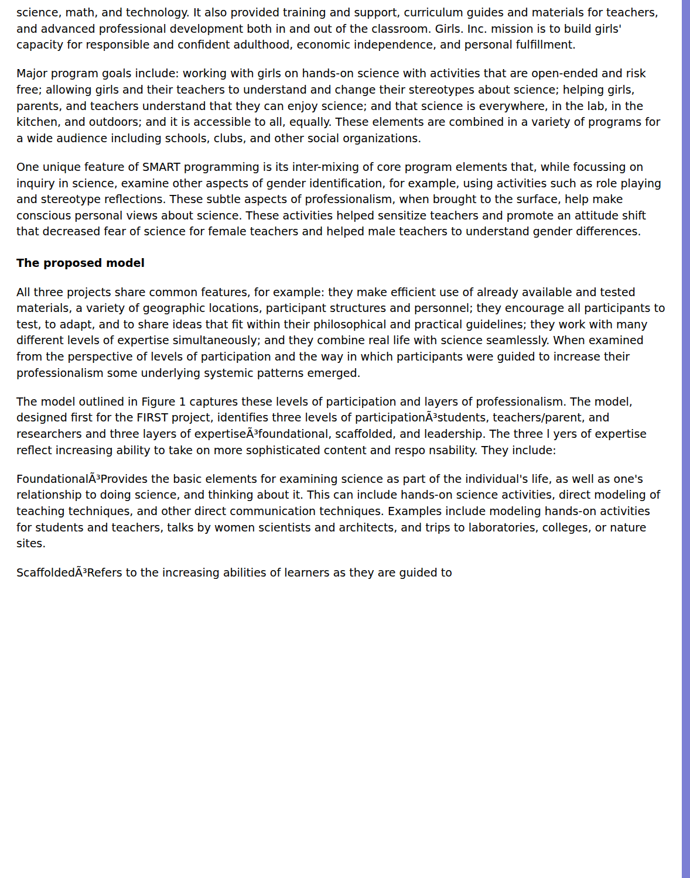science, math, and technology. It also provided training and support, curriculum guides and materials for teachers, and advanced professional development both in and out of the classroom. Girls. Inc. mission is to build girls' capacity for responsible and confident adulthood, economic independence, and personal fulfillment.
Major program goals include: working with girls on hands-on science with activities that are open-ended and risk free; allowing girls and their teachers to understand and change their stereotypes about science; helping girls, parents, and teachers understand that they can enjoy science; and that science is everywhere, in the lab, in the kitchen, and outdoors; and it is accessible to all, equally. These elements are combined in a variety of programs for a wide audience including schools, clubs, and other social organizations.
One unique feature of SMART programming is its inter-mixing of core program elements that, while focussing on inquiry in science, examine other aspects of gender identification, for example, using activities such as role playing and stereotype reflections. These subtle aspects of professionalism, when brought to the surface, help make conscious personal views about science. These activities helped sensitize teachers and promote an attitude shift that decreased fear of science for female teachers and helped male teachers to understand gender differences.
The proposed model
All three projects share common features, for example: they make efficient use of already available and tested materials, a variety of geographic locations, participant structures and personnel; they encourage all participants to test, to adapt, and to share ideas that fit within their philosophical and practical guidelines; they work with many different levels of expertise simultaneously; and they combine real life with science seamlessly. When examined from the perspective of levels of participation and the way in which participants were guided to increase their professionalism some underlying systemic patterns emerged.
The model outlined in Figure 1 captures these levels of participation and layers of professionalism. The model, designed first for the FIRST project, identifies three levels of participationÃ³students, teachers/parent, and researchers and three layers of expertiseÃ³foundational, scaffolded, and leadership. The three l yers of expertise reflect increasing ability to take on more sophisticated content and respo nsability. They include:
FoundationalÃ³Provides the basic elements for examining science as part of the individual's life, as well as one's relationship to doing science, and thinking about it. This can include hands-on science activities, direct modeling of teaching techniques, and other direct communication techniques. Examples include modeling hands-on activities for students and teachers, talks by women scientists and architects, and trips to laboratories, colleges, or nature sites.
ScaffoldedÃ³Refers to the increasing abilities of learners as they are guided to